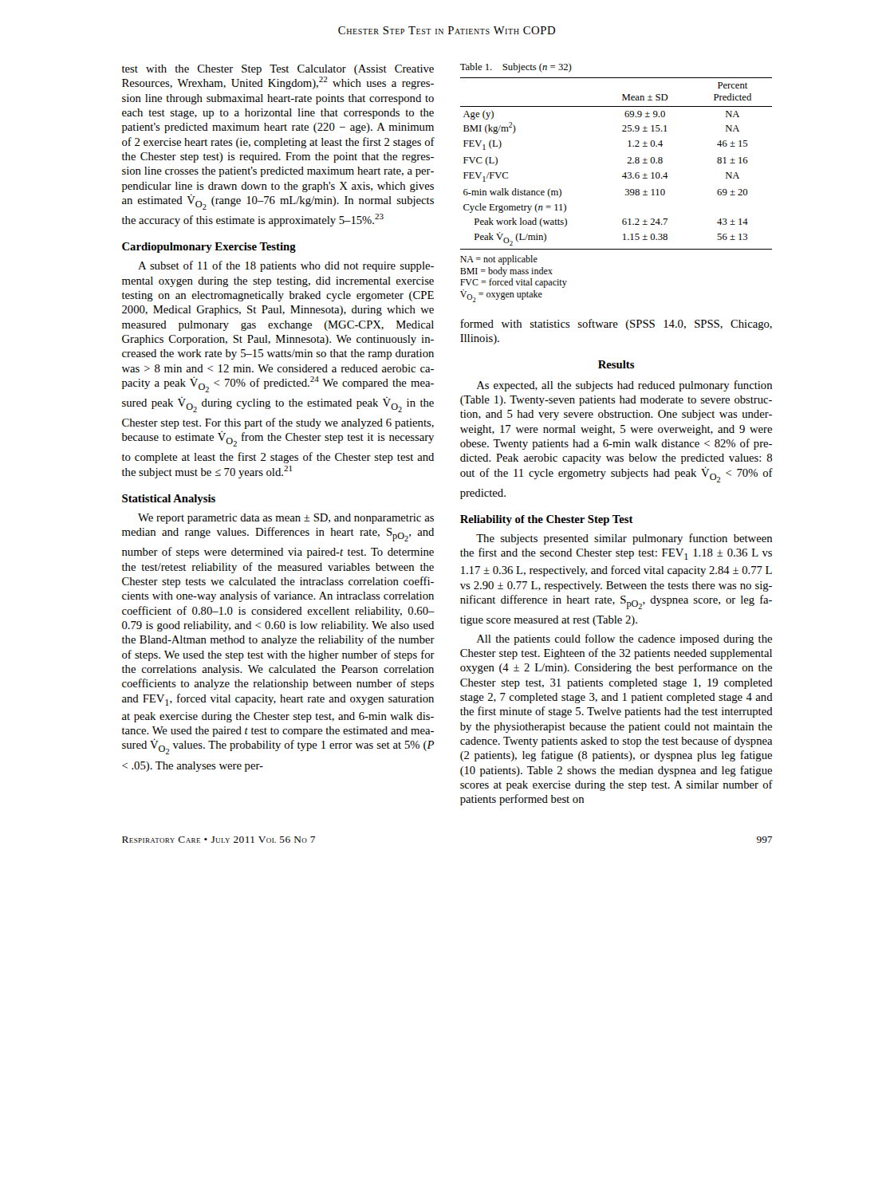Chester Step Test in Patients With COPD
test with the Chester Step Test Calculator (Assist Creative Resources, Wrexham, United Kingdom),22 which uses a regression line through submaximal heart-rate points that correspond to each test stage, up to a horizontal line that corresponds to the patient's predicted maximum heart rate (220 − age). A minimum of 2 exercise heart rates (ie, completing at least the first 2 stages of the Chester step test) is required. From the point that the regression line crosses the patient's predicted maximum heart rate, a perpendicular line is drawn down to the graph's X axis, which gives an estimated V̇O2 (range 10–76 mL/kg/min). In normal subjects the accuracy of this estimate is approximately 5–15%.23
Cardiopulmonary Exercise Testing
A subset of 11 of the 18 patients who did not require supplemental oxygen during the step testing, did incremental exercise testing on an electromagnetically braked cycle ergometer (CPE 2000, Medical Graphics, St Paul, Minnesota), during which we measured pulmonary gas exchange (MGC-CPX, Medical Graphics Corporation, St Paul, Minnesota). We continuously increased the work rate by 5–15 watts/min so that the ramp duration was > 8 min and < 12 min. We considered a reduced aerobic capacity a peak V̇O2 < 70% of predicted.24 We compared the measured peak V̇O2 during cycling to the estimated peak V̇O2 in the Chester step test. For this part of the study we analyzed 6 patients, because to estimate V̇O2 from the Chester step test it is necessary to complete at least the first 2 stages of the Chester step test and the subject must be ≤ 70 years old.21
Statistical Analysis
We report parametric data as mean ± SD, and nonparametric as median and range values. Differences in heart rate, SpO2, and number of steps were determined via paired-t test. To determine the test/retest reliability of the measured variables between the Chester step tests we calculated the intraclass correlation coefficients with one-way analysis of variance. An intraclass correlation coefficient of 0.80–1.0 is considered excellent reliability, 0.60–0.79 is good reliability, and < 0.60 is low reliability. We also used the Bland-Altman method to analyze the reliability of the number of steps. We used the step test with the higher number of steps for the correlations analysis. We calculated the Pearson correlation coefficients to analyze the relationship between number of steps and FEV1, forced vital capacity, heart rate and oxygen saturation at peak exercise during the Chester step test, and 6-min walk distance. We used the paired t test to compare the estimated and measured V̇O2 values. The probability of type 1 error was set at 5% (P < .05). The analyses were per-
Table 1. Subjects ( n = 32)
| | Mean ± SD | Percent Predicted |
| --- | --- | --- |
| Age (y) | 69.9 ± 9.0 | NA |
| BMI (kg/m 2 ) | 25.9 ± 15.1 | NA |
| FEV 1 (L) | 1.2 ± 0.4 | 46 ± 15 |
| FVC (L) | 2.8 ± 0.8 | 81 ± 16 |
| FEV 1 /FVC | 43.6 ± 10.4 | NA |
| 6-min walk distance (m) | 398 ± 110 | 69 ± 20 |
| Cycle Ergometry ( n = 11) | | |
| Peak work load (watts) | 61.2 ± 24.7 | 43 ± 14 |
| Peak V̇ O 2 (L/min) | 1.15 ± 0.38 | 56 ± 13 |
NA = not applicable
BMI = body mass index
FVC = forced vital capacity
V̇O2 = oxygen uptake
formed with statistics software (SPSS 14.0, SPSS, Chicago, Illinois).
Results
As expected, all the subjects had reduced pulmonary function (Table 1). Twenty-seven patients had moderate to severe obstruction, and 5 had very severe obstruction. One subject was underweight, 17 were normal weight, 5 were overweight, and 9 were obese. Twenty patients had a 6-min walk distance < 82% of predicted. Peak aerobic capacity was below the predicted values: 8 out of the 11 cycle ergometry subjects had peak V̇O2 < 70% of predicted.
Reliability of the Chester Step Test
The subjects presented similar pulmonary function between the first and the second Chester step test: FEV1 1.18 ± 0.36 L vs 1.17 ± 0.36 L, respectively, and forced vital capacity 2.84 ± 0.77 L vs 2.90 ± 0.77 L, respectively. Between the tests there was no significant difference in heart rate, SpO2, dyspnea score, or leg fatigue score measured at rest (Table 2).
All the patients could follow the cadence imposed during the Chester step test. Eighteen of the 32 patients needed supplemental oxygen (4 ± 2 L/min). Considering the best performance on the Chester step test, 31 patients completed stage 1, 19 completed stage 2, 7 completed stage 3, and 1 patient completed stage 4 and the first minute of stage 5. Twelve patients had the test interrupted by the physiotherapist because the patient could not maintain the cadence. Twenty patients asked to stop the test because of dyspnea (2 patients), leg fatigue (8 patients), or dyspnea plus leg fatigue (10 patients). Table 2 shows the median dyspnea and leg fatigue scores at peak exercise during the step test. A similar number of patients performed best on
Respiratory Care • July 2011 Vol 56 No 7 997